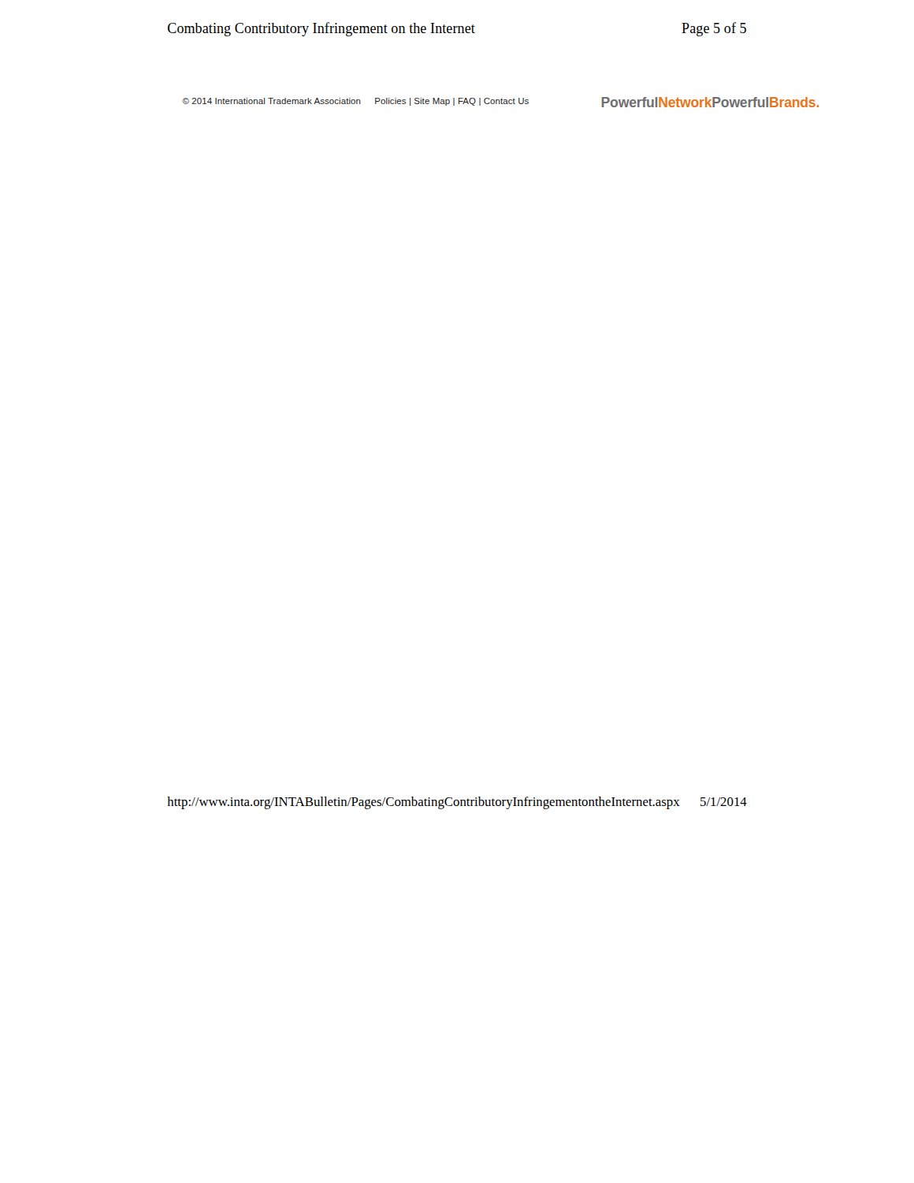Combating Contributory Infringement on the Internet Page 5 of 5
© 2014 International Trademark Association Policies | Site Map | FAQ | Contact Us
Powerful Network Powerful Brands.
http://www.inta.org/INTABulletin/Pages/CombatingContributoryInfringementontheInternet.aspx 5/1/2014